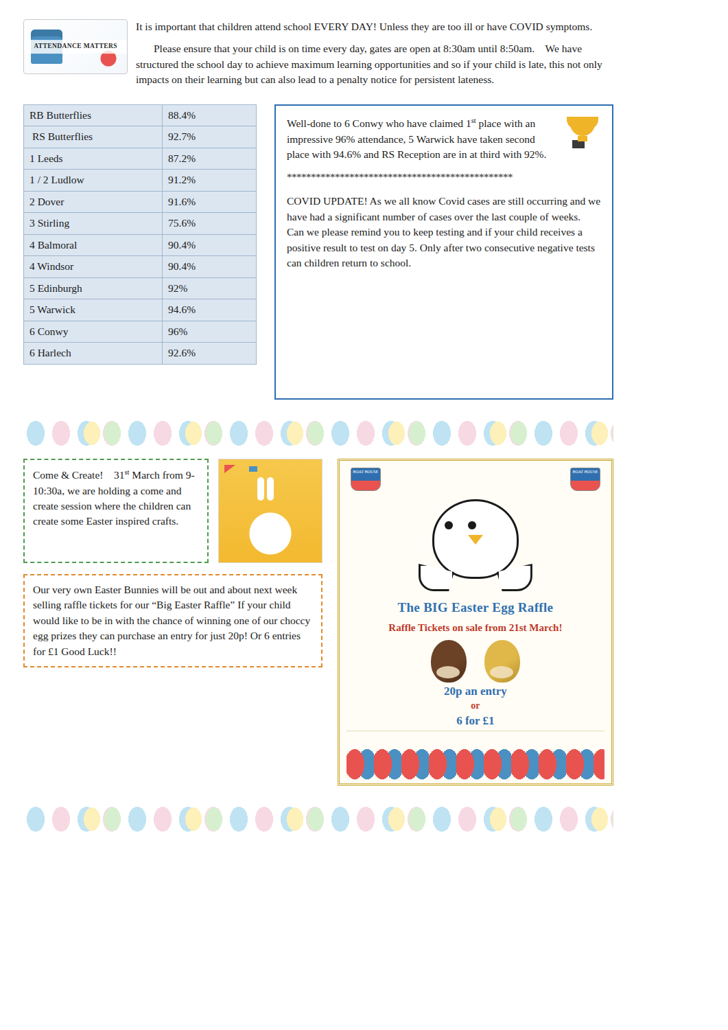It is important that children attend school EVERY DAY! Unless they are too ill or have COVID symptoms.
Please ensure that your child is on time every day, gates are open at 8:30am until 8:50am. We have structured the school day to achieve maximum learning opportunities and so if your child is late, this not only impacts on their learning but can also lead to a penalty notice for persistent lateness.
| RB Butterflies | 88.4% |
| RS Butterflies | 92.7% |
| 1 Leeds | 87.2% |
| 1 / 2 Ludlow | 91.2% |
| 2 Dover | 91.6% |
| 3 Stirling | 75.6% |
| 4 Balmoral | 90.4% |
| 4 Windsor | 90.4% |
| 5 Edinburgh | 92% |
| 5 Warwick | 94.6% |
| 6 Conwy | 96% |
| 6 Harlech | 92.6% |
Well-done to 6 Conwy who have claimed 1st place with an impressive 96% attendance, 5 Warwick have taken second place with 94.6% and RS Reception are in at third with 92%.
***********************************************
COVID UPDATE! As we all know Covid cases are still occurring and we have had a significant number of cases over the last couple of weeks. Can we please remind you to keep testing and if your child receives a positive result to test on day 5. Only after two consecutive negative tests can children return to school.
Come & Create! 31st March from 9-10:30a, we are holding a come and create session where the children can create some Easter inspired crafts.
Our very own Easter Bunnies will be out and about next week selling raffle tickets for our “Big Easter Raffle” If your child would like to be in with the chance of winning one of our choccy egg prizes they can purchase an entry for just 20p! Or 6 entries for £1 Good Luck!!
BOAT HOUSE
BOAT HOUSE
The BIG Easter Egg Raffle
Raffle Tickets on sale from 21st March!
20p an entry or 6 for £1